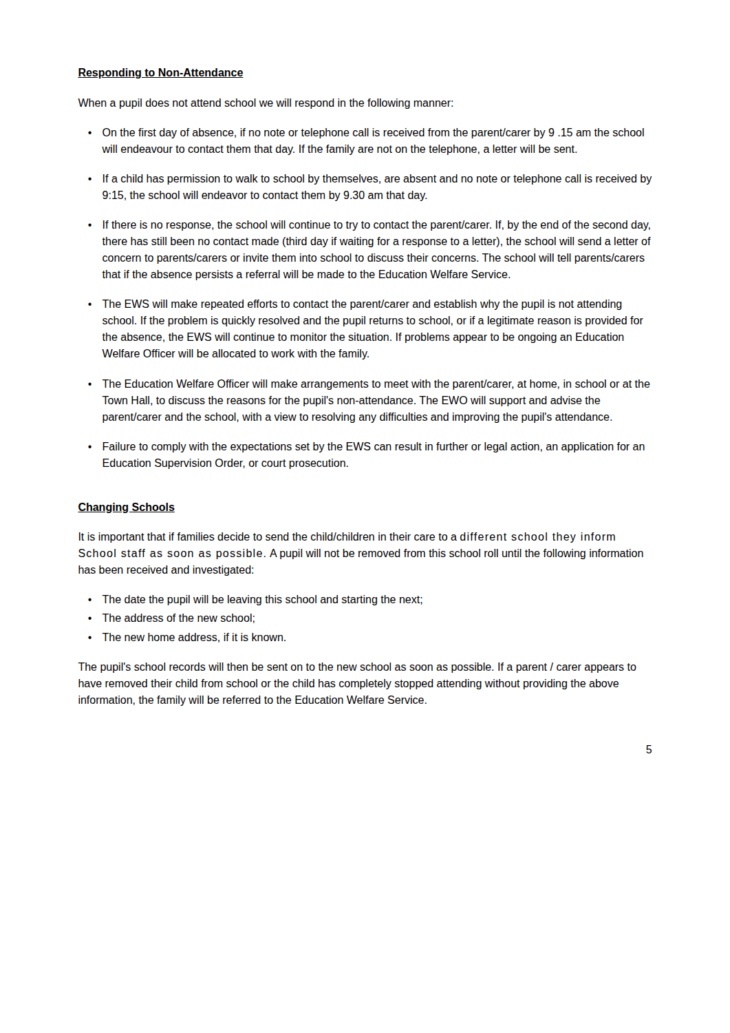Responding to Non-Attendance
When a pupil does not attend school we will respond in the following manner:
On the first day of absence, if no note or telephone call is received from the parent/carer by 9 .15 am the school will endeavour to contact them that day. If the family are not on the telephone, a letter will be sent.
If a child has permission to walk to school by themselves, are absent and no note or telephone call is received by 9:15, the school will endeavor to contact them by 9.30 am that day.
If there is no response, the school will continue to try to contact the parent/carer. If, by the end of the second day, there has still been no contact made (third day if waiting for a response to a letter), the school will send a letter of concern to parents/carers or invite them into school to discuss their concerns. The school will tell parents/carers that if the absence persists a referral will be made to the Education Welfare Service.
The EWS will make repeated efforts to contact the parent/carer and establish why the pupil is not attending school. If the problem is quickly resolved and the pupil returns to school, or if a legitimate reason is provided for the absence, the EWS will continue to monitor the situation. If problems appear to be ongoing an Education Welfare Officer will be allocated to work with the family.
The Education Welfare Officer will make arrangements to meet with the parent/carer, at home, in school or at the Town Hall, to discuss the reasons for the pupil's non-attendance. The EWO will support and advise the parent/carer and the school, with a view to resolving any difficulties and improving the pupil's attendance.
Failure to comply with the expectations set by the EWS can result in further or legal action, an application for an Education Supervision Order, or court prosecution.
Changing Schools
It is important that if families decide to send the child/children in their care to a different school they inform School staff as soon as possible. A pupil will not be removed from this school roll until the following information has been received and investigated:
The date the pupil will be leaving this school and starting the next;
The address of the new school;
The new home address, if it is known.
The pupil's school records will then be sent on to the new school as soon as possible. If a parent / carer appears to have removed their child from school or the child has completely stopped attending without providing the above information, the family will be referred to the Education Welfare Service.
5